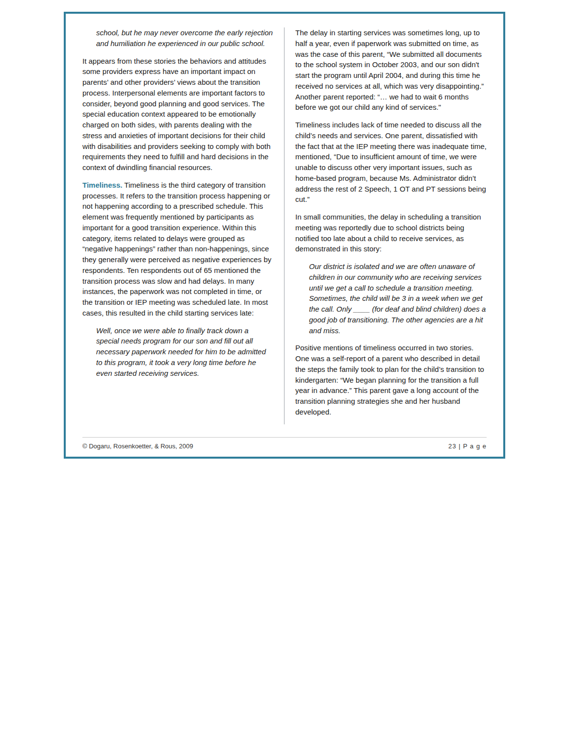school, but he may never overcome the early rejection and humiliation he experienced in our public school.
It appears from these stories the behaviors and attitudes some providers express have an important impact on parents’ and other providers’ views about the transition process. Interpersonal elements are important factors to consider, beyond good planning and good services. The special education context appeared to be emotionally charged on both sides, with parents dealing with the stress and anxieties of important decisions for their child with disabilities and providers seeking to comply with both requirements they need to fulfill and hard decisions in the context of dwindling financial resources.
Timeliness. Timeliness is the third category of transition processes. It refers to the transition process happening or not happening according to a prescribed schedule. This element was frequently mentioned by participants as important for a good transition experience. Within this category, items related to delays were grouped as “negative happenings” rather than non-happenings, since they generally were perceived as negative experiences by respondents. Ten respondents out of 65 mentioned the transition process was slow and had delays. In many instances, the paperwork was not completed in time, or the transition or IEP meeting was scheduled late. In most cases, this resulted in the child starting services late:
Well, once we were able to finally track down a special needs program for our son and fill out all necessary paperwork needed for him to be admitted to this program, it took a very long time before he even started receiving services.
The delay in starting services was sometimes long, up to half a year, even if paperwork was submitted on time, as was the case of this parent, “We submitted all documents to the school system in October 2003, and our son didn't start the program until April 2004, and during this time he received no services at all, which was very disappointing.” Another parent reported: “… we had to wait 6 months before we got our child any kind of services."
Timeliness includes lack of time needed to discuss all the child’s needs and services. One parent, dissatisfied with the fact that at the IEP meeting there was inadequate time, mentioned, “Due to insufficient amount of time, we were unable to discuss other very important issues, such as home-based program, because Ms. Administrator didn’t address the rest of 2 Speech, 1 OT and PT sessions being cut.”
In small communities, the delay in scheduling a transition meeting was reportedly due to school districts being notified too late about a child to receive services, as demonstrated in this story:
Our district is isolated and we are often unaware of children in our community who are receiving services until we get a call to schedule a transition meeting. Sometimes, the child will be 3 in a week when we get the call. Only ____ (for deaf and blind children) does a good job of transitioning. The other agencies are a hit and miss.
Positive mentions of timeliness occurred in two stories. One was a self-report of a parent who described in detail the steps the family took to plan for the child’s transition to kindergarten: “We began planning for the transition a full year in advance.” This parent gave a long account of the transition planning strategies she and her husband developed.
© Dogaru, Rosenkoetter, & Rous, 2009
23 | P a g e